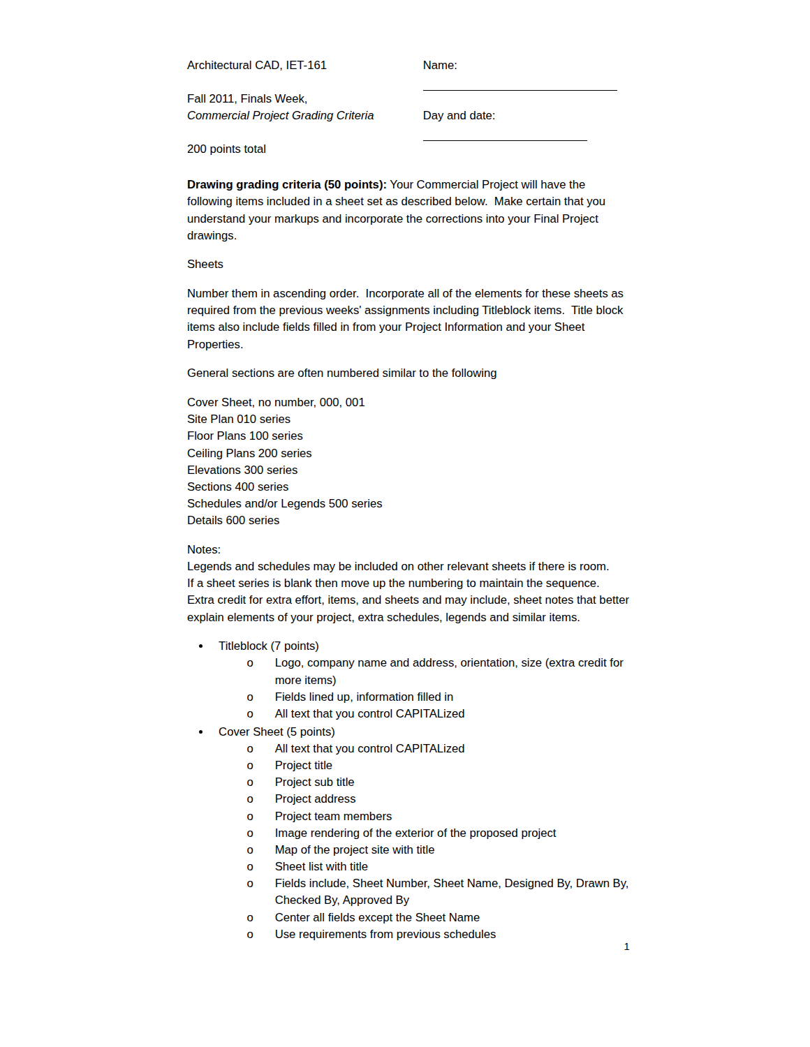| Architectural CAD, IET-161 | Name: |
| Fall 2011, Finals Week, | |
| Commercial Project Grading Criteria | Day and date: |
| 200 points total | |
Drawing grading criteria (50 points): Your Commercial Project will have the following items included in a sheet set as described below. Make certain that you understand your markups and incorporate the corrections into your Final Project drawings.
Sheets
Number them in ascending order. Incorporate all of the elements for these sheets as required from the previous weeks' assignments including Titleblock items. Title block items also include fields filled in from your Project Information and your Sheet Properties.
General sections are often numbered similar to the following
Cover Sheet, no number, 000, 001
Site Plan 010 series
Floor Plans 100 series
Ceiling Plans 200 series
Elevations 300 series
Sections 400 series
Schedules and/or Legends 500 series
Details 600 series
Notes:
Legends and schedules may be included on other relevant sheets if there is room.
If a sheet series is blank then move up the numbering to maintain the sequence.
Extra credit for extra effort, items, and sheets and may include, sheet notes that better explain elements of your project, extra schedules, legends and similar items.
Titleblock (7 points)
Logo, company name and address, orientation, size (extra credit for more items)
Fields lined up, information filled in
All text that you control CAPITALized
Cover Sheet (5 points)
All text that you control CAPITALized
Project title
Project sub title
Project address
Project team members
Image rendering of the exterior of the proposed project
Map of the project site with title
Sheet list with title
Fields include, Sheet Number, Sheet Name, Designed By, Drawn By, Checked By, Approved By
Center all fields except the Sheet Name
Use requirements from previous schedules
1